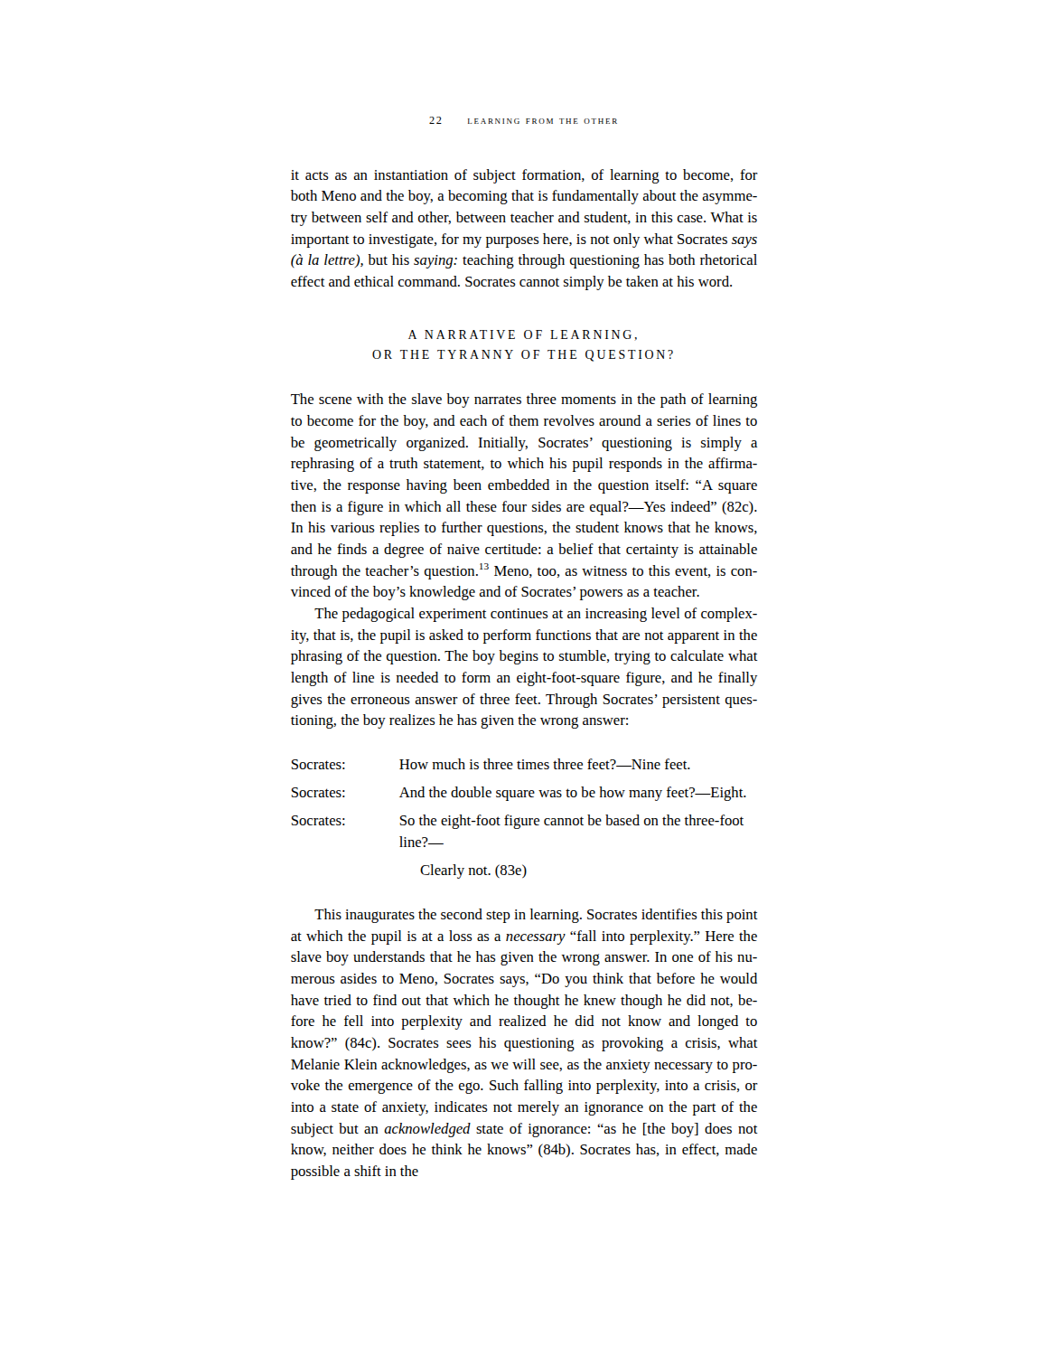22 Learning from the Other
it acts as an instantiation of subject formation, of learning to become, for both Meno and the boy, a becoming that is fundamentally about the asymmetry between self and other, between teacher and student, in this case. What is important to investigate, for my purposes here, is not only what Socrates says (à la lettre), but his saying: teaching through questioning has both rhetorical effect and ethical command. Socrates cannot simply be taken at his word.
A Narrative of Learning,
or the Tyranny of the Question?
The scene with the slave boy narrates three moments in the path of learning to become for the boy, and each of them revolves around a series of lines to be geometrically organized. Initially, Socrates’ questioning is simply a rephrasing of a truth statement, to which his pupil responds in the affirmative, the response having been embedded in the question itself: “A square then is a figure in which all these four sides are equal?—Yes indeed” (82c). In his various replies to further questions, the student knows that he knows, and he finds a degree of naive certitude: a belief that certainty is attainable through the teacher’s question.13 Meno, too, as witness to this event, is convinced of the boy’s knowledge and of Socrates’ powers as a teacher.
The pedagogical experiment continues at an increasing level of complexity, that is, the pupil is asked to perform functions that are not apparent in the phrasing of the question. The boy begins to stumble, trying to calculate what length of line is needed to form an eight-foot-square figure, and he finally gives the erroneous answer of three feet. Through Socrates’ persistent questioning, the boy realizes he has given the wrong answer:
Socrates:
How much is three times three feet?—Nine feet.
Socrates:
And the double square was to be how many feet?—Eight.
Socrates:
So the eight-foot figure cannot be based on the three-foot line?—
Clearly not. (83e)
This inaugurates the second step in learning. Socrates identifies this point at which the pupil is at a loss as a necessary “fall into perplexity.” Here the slave boy understands that he has given the wrong answer. In one of his numerous asides to Meno, Socrates says, “Do you think that before he would have tried to find out that which he thought he knew though he did not, before he fell into perplexity and realized he did not know and longed to know?” (84c). Socrates sees his questioning as provoking a crisis, what Melanie Klein acknowledges, as we will see, as the anxiety necessary to provoke the emergence of the ego. Such falling into perplexity, into a crisis, or into a state of anxiety, indicates not merely an ignorance on the part of the subject but an acknowledged state of ignorance: “as he [the boy] does not know, neither does he think he knows” (84b). Socrates has, in effect, made possible a shift in the